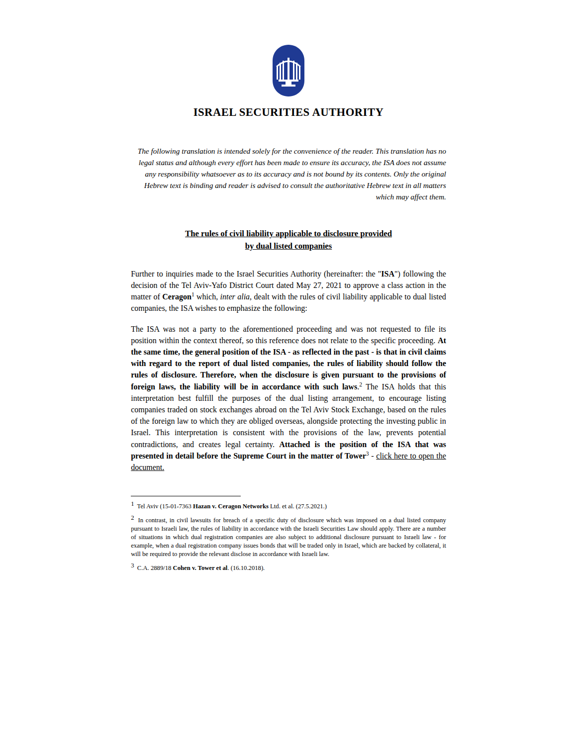ISRAEL SECURITIES AUTHORITY
The following translation is intended solely for the convenience of the reader. This translation has no legal status and although every effort has been made to ensure its accuracy, the ISA does not assume any responsibility whatsoever as to its accuracy and is not bound by its contents. Only the original Hebrew text is binding and reader is advised to consult the authoritative Hebrew text in all matters which may affect them.
The rules of civil liability applicable to disclosure provided
by dual listed companies
Further to inquiries made to the Israel Securities Authority (hereinafter: the "ISA") following the decision of the Tel Aviv-Yafo District Court dated May 27, 2021 to approve a class action in the matter of Ceragon1 which, inter alia, dealt with the rules of civil liability applicable to dual listed companies, the ISA wishes to emphasize the following:
The ISA was not a party to the aforementioned proceeding and was not requested to file its position within the context thereof, so this reference does not relate to the specific proceeding. At the same time, the general position of the ISA - as reflected in the past - is that in civil claims with regard to the report of dual listed companies, the rules of liability should follow the rules of disclosure. Therefore, when the disclosure is given pursuant to the provisions of foreign laws, the liability will be in accordance with such laws.2 The ISA holds that this interpretation best fulfill the purposes of the dual listing arrangement, to encourage listing companies traded on stock exchanges abroad on the Tel Aviv Stock Exchange, based on the rules of the foreign law to which they are obliged overseas, alongside protecting the investing public in Israel. This interpretation is consistent with the provisions of the law, prevents potential contradictions, and creates legal certainty. Attached is the position of the ISA that was presented in detail before the Supreme Court in the matter of Tower3 - click here to open the document.
1 Tel Aviv (15-01-7363 Hazan v. Ceragon Networks Ltd. et al. (27.5.2021.)
2 In contrast, in civil lawsuits for breach of a specific duty of disclosure which was imposed on a dual listed company pursuant to Israeli law, the rules of liability in accordance with the Israeli Securities Law should apply. There are a number of situations in which dual registration companies are also subject to additional disclosure pursuant to Israeli law - for example, when a dual registration company issues bonds that will be traded only in Israel, which are backed by collateral, it will be required to provide the relevant disclose in accordance with Israeli law.
3 C.A. 2889/18 Cohen v. Tower et al. (16.10.2018).